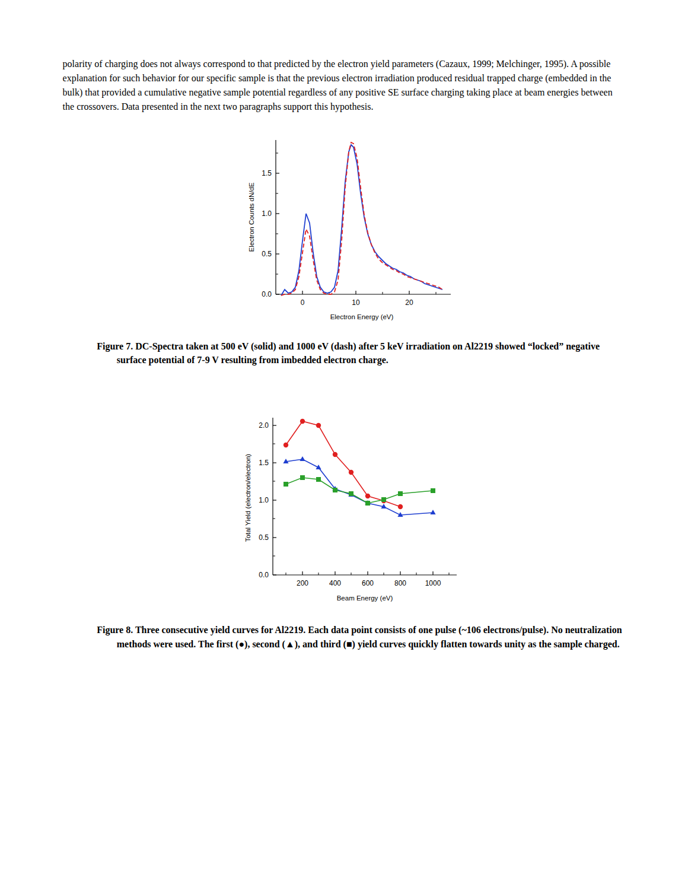polarity of charging does not always correspond to that predicted by the electron yield parameters (Cazaux, 1999; Melchinger, 1995). A possible explanation for such behavior for our specific sample is that the previous electron irradiation produced residual trapped charge (embedded in the bulk) that provided a cumulative negative sample potential regardless of any positive SE surface charging taking place at beam energies between the crossovers. Data presented in the next two paragraphs support this hypothesis.
0.0 0.5 1.0 1.5 0 10 20 Electron Energy (eV) Electron Counts dN/dE
Figure 7. DC-Spectra taken at 500 eV (solid) and 1000 eV (dash) after 5 keV irradiation on Al2219 showed “locked” negative surface potential of 7-9 V resulting from imbedded electron charge.
0.0 0.5 1.0 1.5 2.0 200 400 600 800 1000 Beam Energy (eV) Total Yield (electron/electron)
Figure 8. Three consecutive yield curves for Al2219. Each data point consists of one pulse (~106 electrons/pulse). No neutralization methods were used. The first (●), second (▲), and third (■) yield curves quickly flatten towards unity as the sample charged.